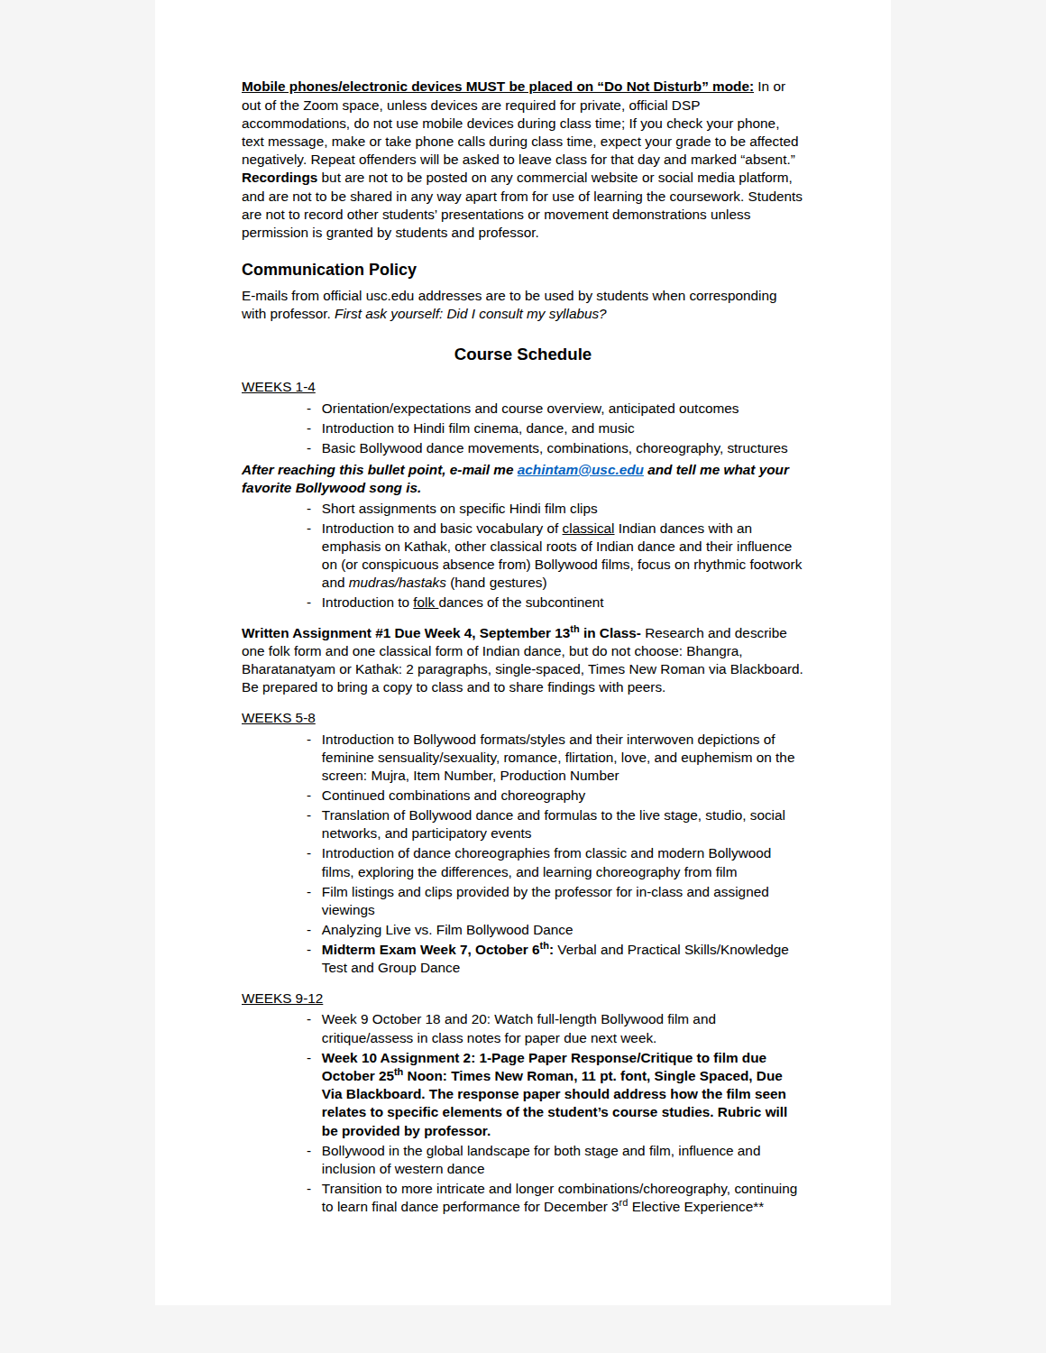Mobile phones/electronic devices MUST be placed on “Do Not Disturb” mode: In or out of the Zoom space, unless devices are required for private, official DSP accommodations, do not use mobile devices during class time; If you check your phone, text message, make or take phone calls during class time, expect your grade to be affected negatively. Repeat offenders will be asked to leave class for that day and marked “absent.”
Recordings but are not to be posted on any commercial website or social media platform, and are not to be shared in any way apart from for use of learning the coursework. Students are not to record other students’ presentations or movement demonstrations unless permission is granted by students and professor.
Communication Policy
E-mails from official usc.edu addresses are to be used by students when corresponding with professor. First ask yourself: Did I consult my syllabus?
Course Schedule
WEEKS 1-4
Orientation/expectations and course overview, anticipated outcomes
Introduction to Hindi film cinema, dance, and music
Basic Bollywood dance movements, combinations, choreography, structures
After reaching this bullet point, e-mail me achintam@usc.edu and tell me what your favorite Bollywood song is.
Short assignments on specific Hindi film clips
Introduction to and basic vocabulary of classical Indian dances with an emphasis on Kathak, other classical roots of Indian dance and their influence on (or conspicuous absence from) Bollywood films, focus on rhythmic footwork and mudras/hastaks (hand gestures)
Introduction to folk dances of the subcontinent
Written Assignment #1 Due Week 4, September 13th in Class- Research and describe one folk form and one classical form of Indian dance, but do not choose: Bhangra, Bharatanatyam or Kathak: 2 paragraphs, single-spaced, Times New Roman via Blackboard. Be prepared to bring a copy to class and to share findings with peers.
WEEKS 5-8
Introduction to Bollywood formats/styles and their interwoven depictions of feminine sensuality/sexuality, romance, flirtation, love, and euphemism on the screen: Mujra, Item Number, Production Number
Continued combinations and choreography
Translation of Bollywood dance and formulas to the live stage, studio, social networks, and participatory events
Introduction of dance choreographies from classic and modern Bollywood films, exploring the differences, and learning choreography from film
Film listings and clips provided by the professor for in-class and assigned viewings
Analyzing Live vs. Film Bollywood Dance
Midterm Exam Week 7, October 6th: Verbal and Practical Skills/Knowledge Test and Group Dance
WEEKS 9-12
Week 9 October 18 and 20: Watch full-length Bollywood film and critique/assess in class notes for paper due next week.
Week 10 Assignment 2: 1-Page Paper Response/Critique to film due October 25th Noon: Times New Roman, 11 pt. font, Single Spaced, Due Via Blackboard. The response paper should address how the film seen relates to specific elements of the student’s course studies. Rubric will be provided by professor.
Bollywood in the global landscape for both stage and film, influence and inclusion of western dance
Transition to more intricate and longer combinations/choreography, continuing to learn final dance performance for December 3rd Elective Experience**